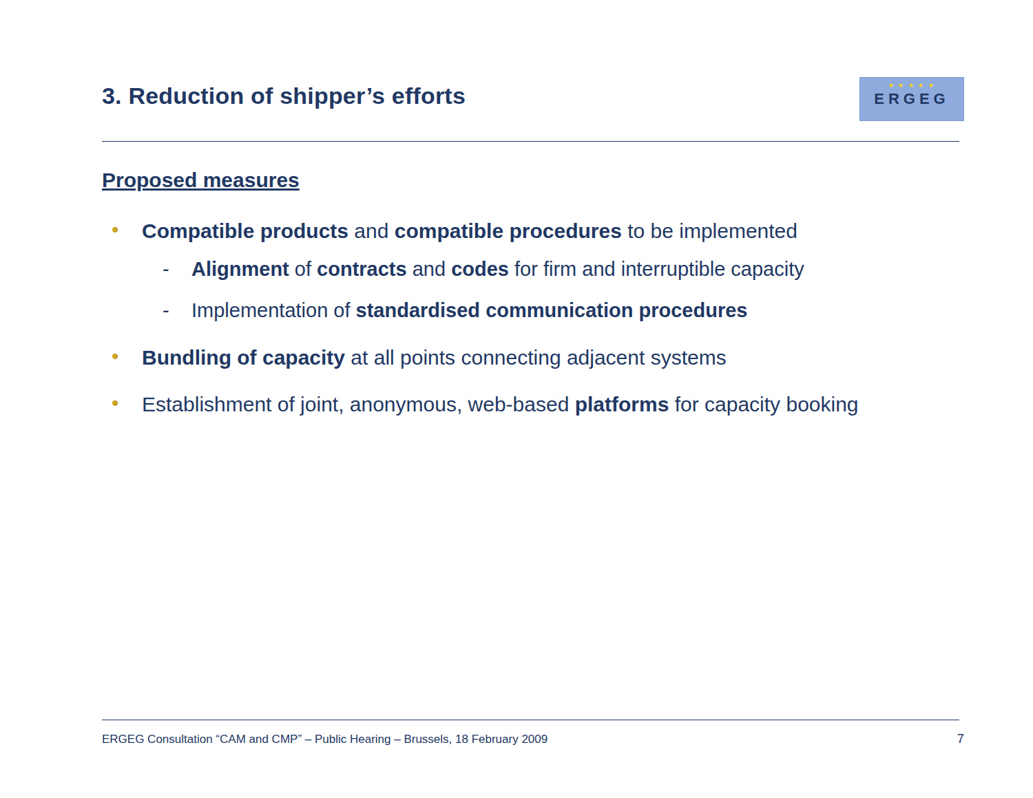3. Reduction of shipper’s efforts
★ ★ ★ ★ ★
ERGEG
Proposed measures
Compatible products and compatible procedures to be implemented
Alignment of contracts and codes for firm and interruptible capacity
Implementation of standardised communication procedures
Bundling of capacity at all points connecting adjacent systems
Establishment of joint, anonymous, web-based platforms for capacity booking
ERGEG Consultation “CAM and CMP” – Public Hearing – Brussels, 18 February 2009
7